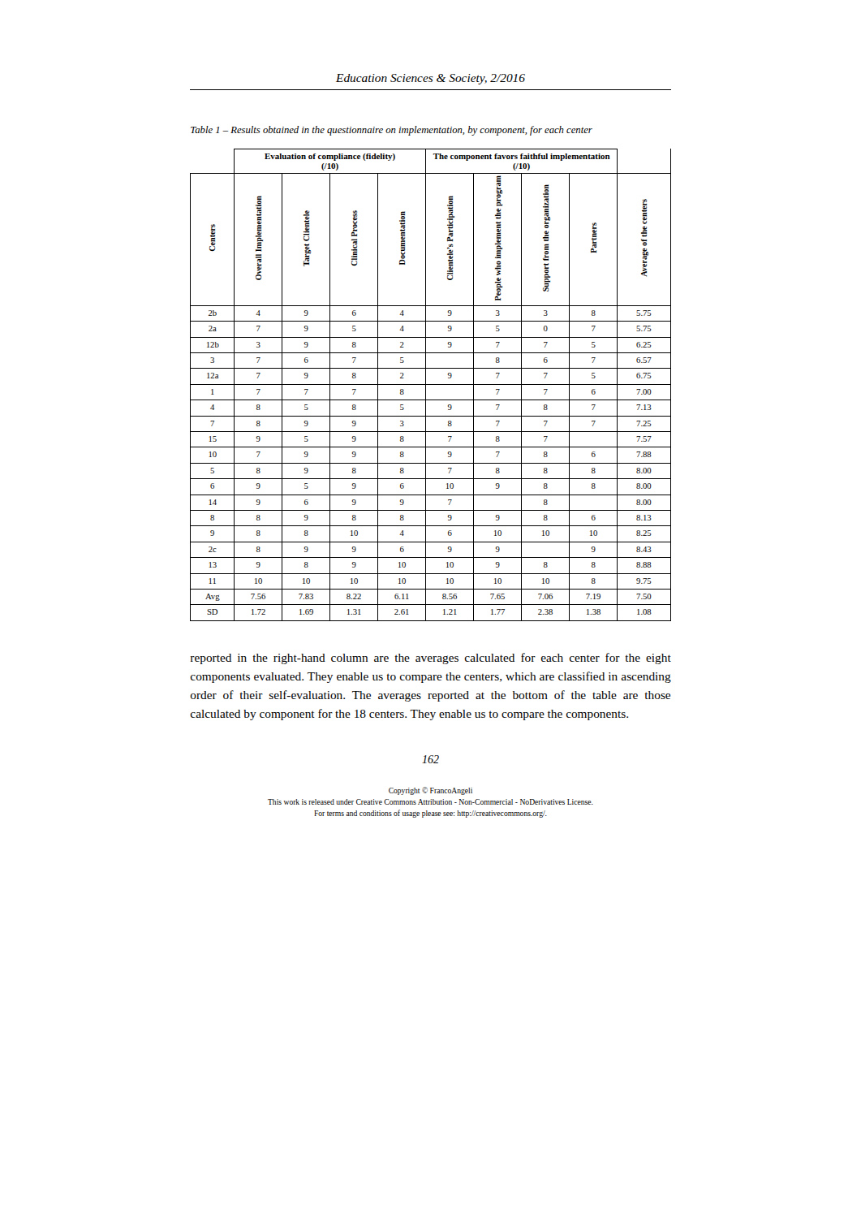Education Sciences & Society, 2/2016
Table 1 – Results obtained in the questionnaire on implementation, by component, for each center
| | Evaluation of compliance (fidelity) (/10) | The component favors faithful implementation (/10) | |
| --- | --- | --- | --- |
| Centers | Overall Implementation | Target Clientele | Clinical Process | Documentation | Clientele’s Participation | People who implement the program | Support from the organization | Partners | Average of the centers |
| 2b | 4 | 9 | 6 | 4 | 9 | 3 | 3 | 8 | 5.75 |
| 2a | 7 | 9 | 5 | 4 | 9 | 5 | 0 | 7 | 5.75 |
| 12b | 3 | 9 | 8 | 2 | 9 | 7 | 7 | 5 | 6.25 |
| 3 | 7 | 6 | 7 | 5 | | 8 | 6 | 7 | 6.57 |
| 12a | 7 | 9 | 8 | 2 | 9 | 7 | 7 | 5 | 6.75 |
| 1 | 7 | 7 | 7 | 8 | | 7 | 7 | 6 | 7.00 |
| 4 | 8 | 5 | 8 | 5 | 9 | 7 | 8 | 7 | 7.13 |
| 7 | 8 | 9 | 9 | 3 | 8 | 7 | 7 | 7 | 7.25 |
| 15 | 9 | 5 | 9 | 8 | 7 | 8 | 7 | | 7.57 |
| 10 | 7 | 9 | 9 | 8 | 9 | 7 | 8 | 6 | 7.88 |
| 5 | 8 | 9 | 8 | 8 | 7 | 8 | 8 | 8 | 8.00 |
| 6 | 9 | 5 | 9 | 6 | 10 | 9 | 8 | 8 | 8.00 |
| 14 | 9 | 6 | 9 | 9 | 7 | | 8 | | 8.00 |
| 8 | 8 | 9 | 8 | 8 | 9 | 9 | 8 | 6 | 8.13 |
| 9 | 8 | 8 | 10 | 4 | 6 | 10 | 10 | 10 | 8.25 |
| 2c | 8 | 9 | 9 | 6 | 9 | 9 | | 9 | 8.43 |
| 13 | 9 | 8 | 9 | 10 | 10 | 9 | 8 | 8 | 8.88 |
| 11 | 10 | 10 | 10 | 10 | 10 | 10 | 10 | 8 | 9.75 |
| Avg | 7.56 | 7.83 | 8.22 | 6.11 | 8.56 | 7.65 | 7.06 | 7.19 | 7.50 |
| SD | 1.72 | 1.69 | 1.31 | 2.61 | 1.21 | 1.77 | 2.38 | 1.38 | 1.08 |
reported in the right-hand column are the averages calculated for each center for the eight components evaluated. They enable us to compare the centers, which are classified in ascending order of their self-evaluation. The averages reported at the bottom of the table are those calculated by component for the 18 centers. They enable us to compare the components.
162
Copyright © FrancoAngeli
This work is released under Creative Commons Attribution - Non-Commercial - NoDerivatives License.
For terms and conditions of usage please see: http://creativecommons.org/.